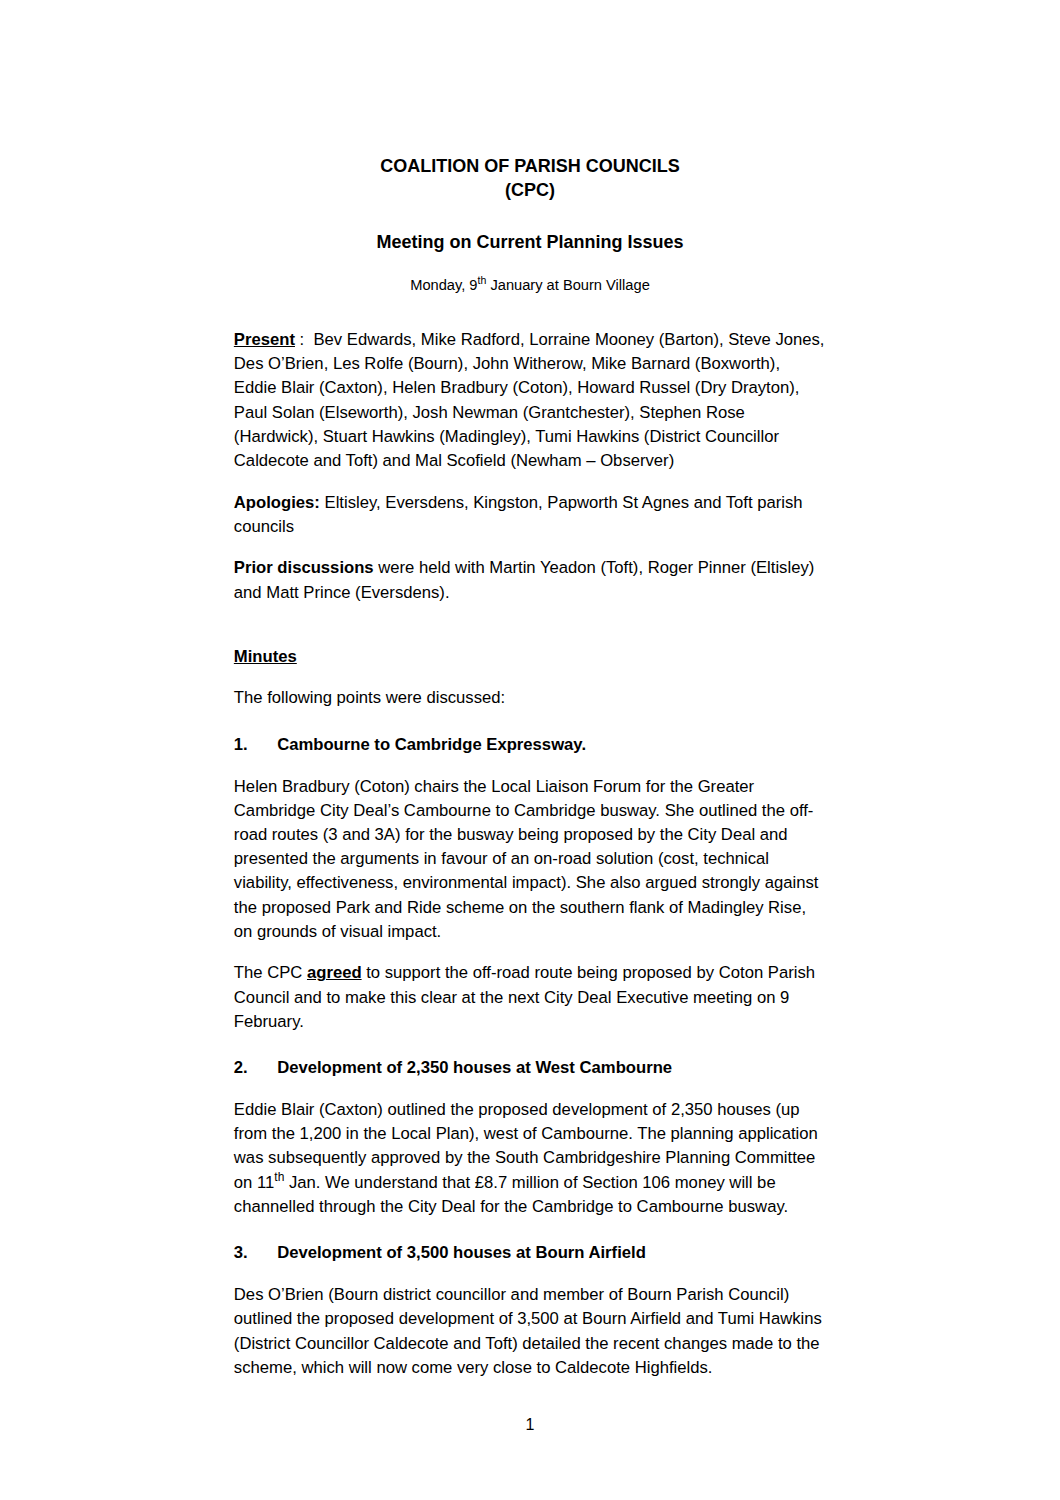COALITION OF PARISH COUNCILS
(CPC)
Meeting on Current Planning Issues
Monday, 9th January at Bourn Village
Present : Bev Edwards, Mike Radford, Lorraine Mooney (Barton), Steve Jones, Des O’Brien, Les Rolfe (Bourn), John Witherow, Mike Barnard (Boxworth), Eddie Blair (Caxton), Helen Bradbury (Coton), Howard Russel (Dry Drayton), Paul Solan (Elseworth), Josh Newman (Grantchester), Stephen Rose (Hardwick), Stuart Hawkins (Madingley), Tumi Hawkins (District Councillor Caldecote and Toft) and Mal Scofield (Newham – Observer)
Apologies: Eltisley, Eversdens, Kingston, Papworth St Agnes and Toft parish councils
Prior discussions were held with Martin Yeadon (Toft), Roger Pinner (Eltisley) and Matt Prince (Eversdens).
Minutes
The following points were discussed:
1. Cambourne to Cambridge Expressway.
Helen Bradbury (Coton) chairs the Local Liaison Forum for the Greater Cambridge City Deal’s Cambourne to Cambridge busway. She outlined the off-road routes (3 and 3A) for the busway being proposed by the City Deal and presented the arguments in favour of an on-road solution (cost, technical viability, effectiveness, environmental impact). She also argued strongly against the proposed Park and Ride scheme on the southern flank of Madingley Rise, on grounds of visual impact.
The CPC agreed to support the off-road route being proposed by Coton Parish Council and to make this clear at the next City Deal Executive meeting on 9 February.
2. Development of 2,350 houses at West Cambourne
Eddie Blair (Caxton) outlined the proposed development of 2,350 houses (up from the 1,200 in the Local Plan), west of Cambourne. The planning application was subsequently approved by the South Cambridgeshire Planning Committee on 11th Jan. We understand that £8.7 million of Section 106 money will be channelled through the City Deal for the Cambridge to Cambourne busway.
3. Development of 3,500 houses at Bourn Airfield
Des O’Brien (Bourn district councillor and member of Bourn Parish Council) outlined the proposed development of 3,500 at Bourn Airfield and Tumi Hawkins (District Councillor Caldecote and Toft) detailed the recent changes made to the scheme, which will now come very close to Caldecote Highfields.
1